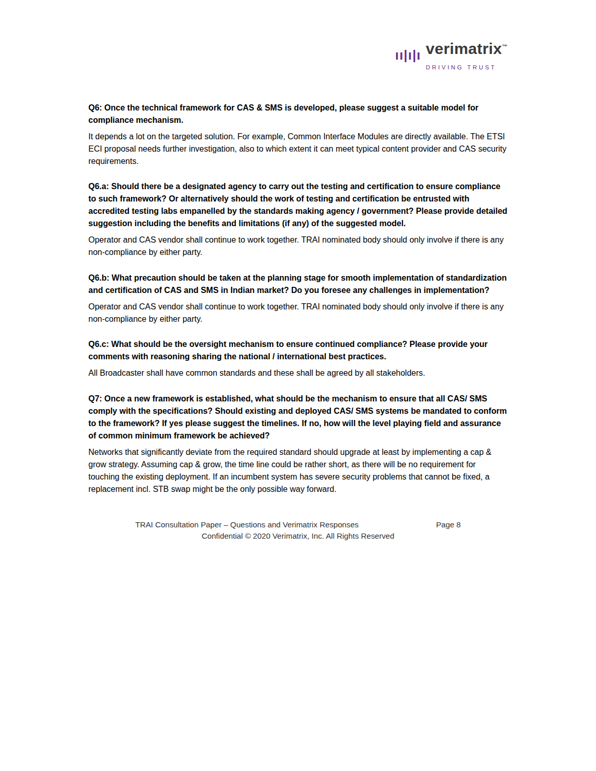ıı|ı|ı verimatrix™
Driving Trust
Q6: Once the technical framework for CAS & SMS is developed, please suggest a suitable model for compliance mechanism.
It depends a lot on the targeted solution. For example, Common Interface Modules are directly available. The ETSI ECI proposal needs further investigation, also to which extent it can meet typical content provider and CAS security requirements.
Q6.a: Should there be a designated agency to carry out the testing and certification to ensure compliance to such framework? Or alternatively should the work of testing and certification be entrusted with accredited testing labs empanelled by the standards making agency / government? Please provide detailed suggestion including the benefits and limitations (if any) of the suggested model.
Operator and CAS vendor shall continue to work together. TRAI nominated body should only involve if there is any non-compliance by either party.
Q6.b: What precaution should be taken at the planning stage for smooth implementation of standardization and certification of CAS and SMS in Indian market? Do you foresee any challenges in implementation?
Operator and CAS vendor shall continue to work together. TRAI nominated body should only involve if there is any non-compliance by either party.
Q6.c: What should be the oversight mechanism to ensure continued compliance? Please provide your comments with reasoning sharing the national / international best practices.
All Broadcaster shall have common standards and these shall be agreed by all stakeholders.
Q7: Once a new framework is established, what should be the mechanism to ensure that all CAS/ SMS comply with the specifications? Should existing and deployed CAS/ SMS systems be mandated to conform to the framework? If yes please suggest the timelines. If no, how will the level playing field and assurance of common minimum framework be achieved?
Networks that significantly deviate from the required standard should upgrade at least by implementing a cap & grow strategy. Assuming cap & grow, the time line could be rather short, as there will be no requirement for touching the existing deployment. If an incumbent system has severe security problems that cannot be fixed, a replacement incl. STB swap might be the only possible way forward.
TRAI Consultation Paper – Questions and Verimatrix Responses Page 8
Confidential © 2020 Verimatrix, Inc. All Rights Reserved